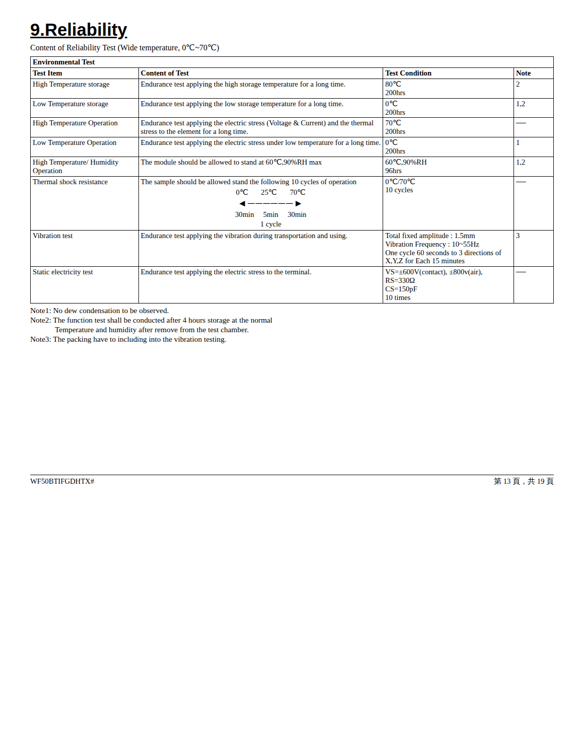9.Reliability
Content of Reliability Test (Wide temperature, 0℃~70℃)
| Environmental Test |
| Test Item | Content of Test | Test Condition | Note |
| High Temperature storage | Endurance test applying the high storage temperature for a long time. | 80℃ 200hrs | 2 |
| Low Temperature storage | Endurance test applying the low storage temperature for a long time. | 0℃ 200hrs | 1,2 |
| High Temperature Operation | Endurance test applying the electric stress (Voltage & Current) and the thermal stress to the element for a long time. | 70℃ 200hrs | ── |
| Low Temperature Operation | Endurance test applying the electric stress under low temperature for a long time. | 0℃ 200hrs | 1 |
| High Temperature/ Humidity Operation | The module should be allowed to stand at 60℃,90%RH max | 60℃,90%RH 96hrs | 1,2 |
| Thermal shock resistance | The sample should be allowed stand the following 10 cycles of operation 0℃ 25℃ 70℃ ◄──────► 30min 5min 30min 1 cycle | 0℃/70℃ 10 cycles | ── |
| Vibration test | Endurance test applying the vibration during transportation and using. | Total fixed amplitude : 1.5mm Vibration Frequency : 10~55Hz One cycle 60 seconds to 3 directions of X,Y,Z for Each 15 minutes | 3 |
| Static electricity test | Endurance test applying the electric stress to the terminal. | VS=±600V(contact), ±800v(air), RS=330Ω CS=150pF 10 times | ── |
Note1: No dew condensation to be observed.
Note2: The function test shall be conducted after 4 hours storage at the normal
Temperature and humidity after remove from the test chamber.
Note3: The packing have to including into the vibration testing.
WF50BTIFGDHTX# 第 13 頁，共 19 頁